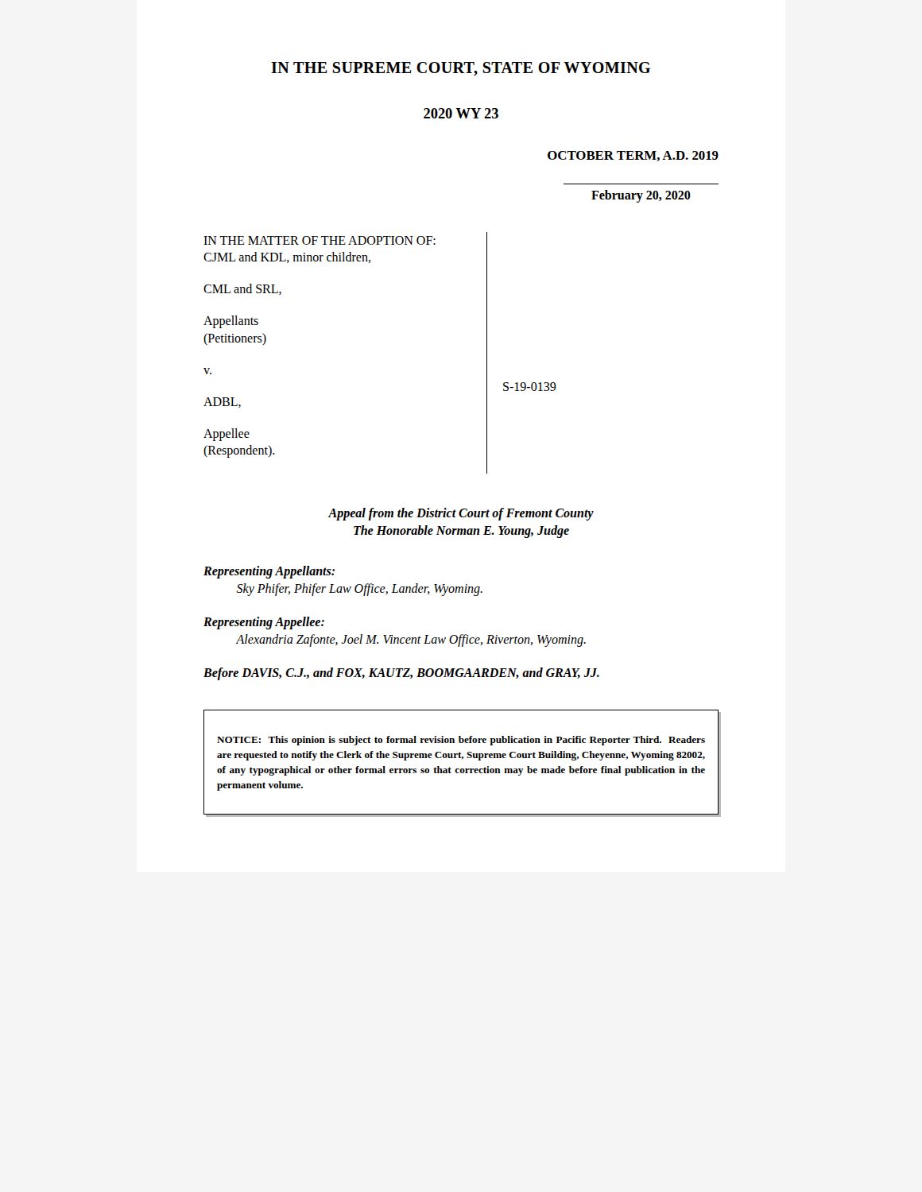IN THE SUPREME COURT, STATE OF WYOMING
2020 WY 23
OCTOBER TERM, A.D. 2019
February 20, 2020
| IN THE MATTER OF THE ADOPTION OF: CJML and KDL, minor children, CML and SRL, Appellants (Petitioners) v. ADBL, Appellee (Respondent). | S-19-0139 |
Appeal from the District Court of Fremont County
The Honorable Norman E. Young, Judge
Representing Appellants:
Sky Phifer, Phifer Law Office, Lander, Wyoming.
Representing Appellee:
Alexandria Zafonte, Joel M. Vincent Law Office, Riverton, Wyoming.
Before DAVIS, C.J., and FOX, KAUTZ, BOOMGAARDEN, and GRAY, JJ.
NOTICE: This opinion is subject to formal revision before publication in Pacific Reporter Third. Readers are requested to notify the Clerk of the Supreme Court, Supreme Court Building, Cheyenne, Wyoming 82002, of any typographical or other formal errors so that correction may be made before final publication in the permanent volume.